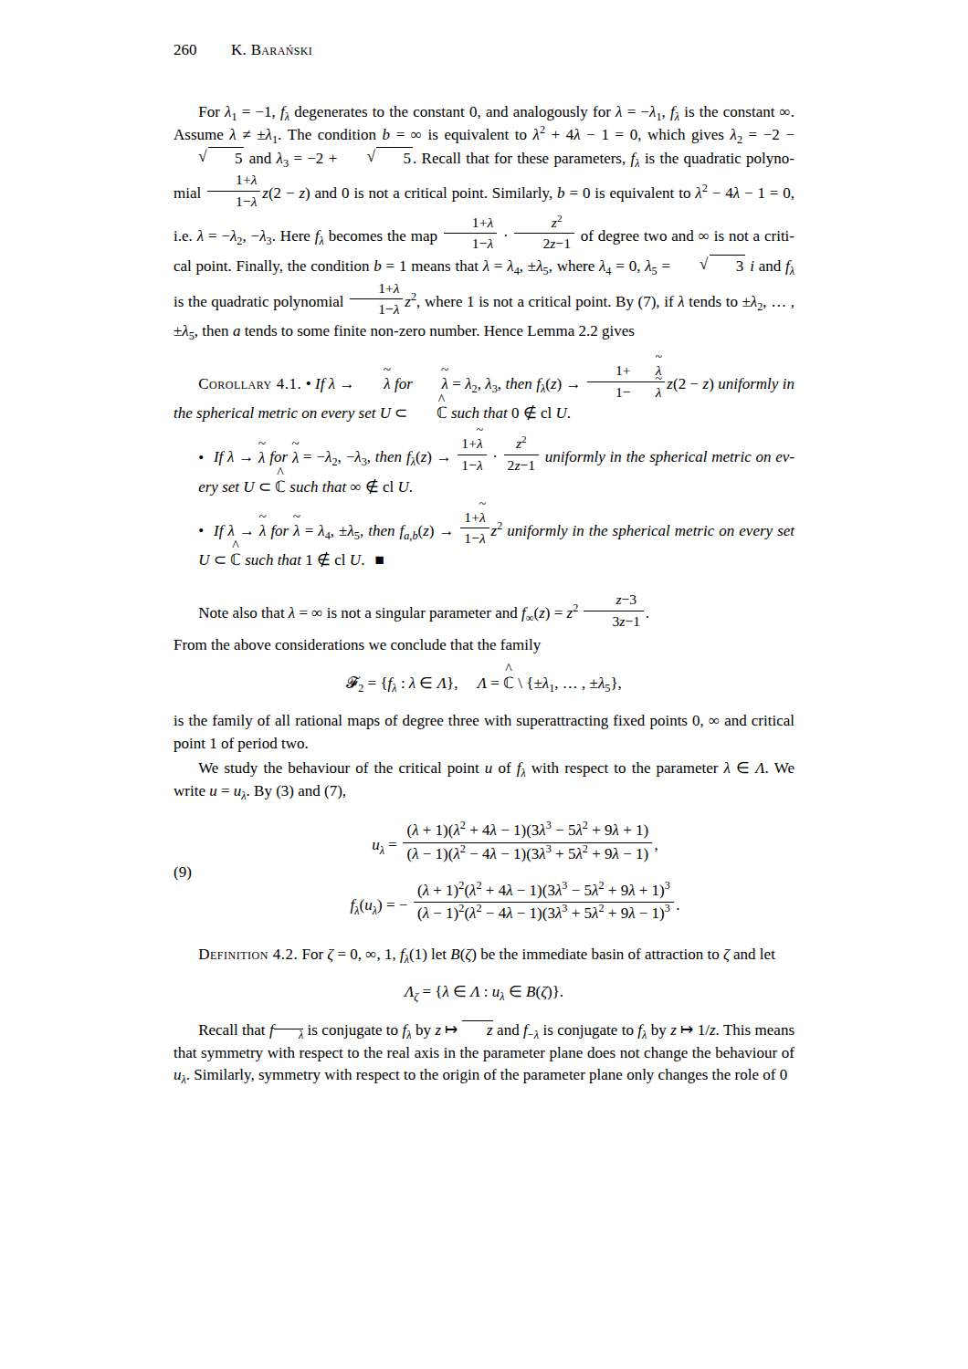260 K. Barański
For λ1 = −1, fλ degenerates to the constant 0, and analogously for λ = −λ1, fλ is the constant ∞. Assume λ ≠ ±λ1. The condition b = ∞ is equivalent to λ2 + 4λ − 1 = 0, which gives λ2 = −2 − 5 and λ3 = −2 + 5. Recall that for these parameters, fλ is the quadratic polynomial 1+λ 1−λ z(2 − z) and 0 is not a critical point. Similarly, b = 0 is equivalent to λ2 − 4λ − 1 = 0, i.e. λ = −λ2, −λ3. Here fλ becomes the map 1+λ 1−λ · z22z−1 of degree two and ∞ is not a critical point. Finally, the condition b = 1 means that λ = λ4, ±λ5, where λ4 = 0, λ5 = 3 i and fλ is the quadratic polynomial 1+λ 1−λ z2, where 1 is not a critical point. By (7), if λ tends to ±λ2, … , ±λ5, then a tends to some finite non-zero number. Hence Lemma 2.2 gives
Corollary 4.1. • If λ → λ for λ = λ2, λ3, then fλ(z) → 1+λ 1−λ z(2 − z) uniformly in the spherical metric on every set U ⊂ ℂ such that 0 ∉ cl U.
• If λ → λ for λ = −λ2, −λ3, then fλ(z) → 1+λ 1−λ · z22z−1 uniformly in the spherical metric on every set U ⊂ ℂ such that ∞ ∉ cl U.
• If λ → λ for λ = λ4, ±λ5, then fa,b(z) → 1+λ 1−λ z2 uniformly in the spherical metric on every set U ⊂ ℂ such that 1 ∉ cl U. ■
Note also that λ = ∞ is not a singular parameter and f∞(z) = z2 z−33z−1.
From the above considerations we conclude that the family
𝓕2 = {fλ : λ ∈ Λ}, Λ = ℂ \ {±λ1, … , ±λ5},
is the family of all rational maps of degree three with superattracting fixed points 0, ∞ and critical point 1 of period two.
We study the behaviour of the critical point u of fλ with respect to the parameter λ ∈ Λ. We write u = uλ. By (3) and (7),
(9)
uλ = (λ + 1)(λ2 + 4λ − 1)(3λ3 − 5λ2 + 9λ + 1)(λ − 1)(λ2 − 4λ − 1)(3λ3 + 5λ2 + 9λ − 1),
fλ(uλ) = − (λ + 1)2(λ2 + 4λ − 1)(3λ3 − 5λ2 + 9λ + 1)3(λ − 1)2(λ2 − 4λ − 1)(3λ3 + 5λ2 + 9λ − 1)3.
Definition 4.2. For ζ = 0, ∞, 1, fλ(1) let B(ζ) be the immediate basin of attraction to ζ and let
Λζ = {λ ∈ Λ : uλ ∈ B(ζ)}.
Recall that fλ is conjugate to fλ by z ↦ z and f−λ is conjugate to fλ by z ↦ 1/z. This means that symmetry with respect to the real axis in the parameter plane does not change the behaviour of uλ. Similarly, symmetry with respect to the origin of the parameter plane only changes the role of 0